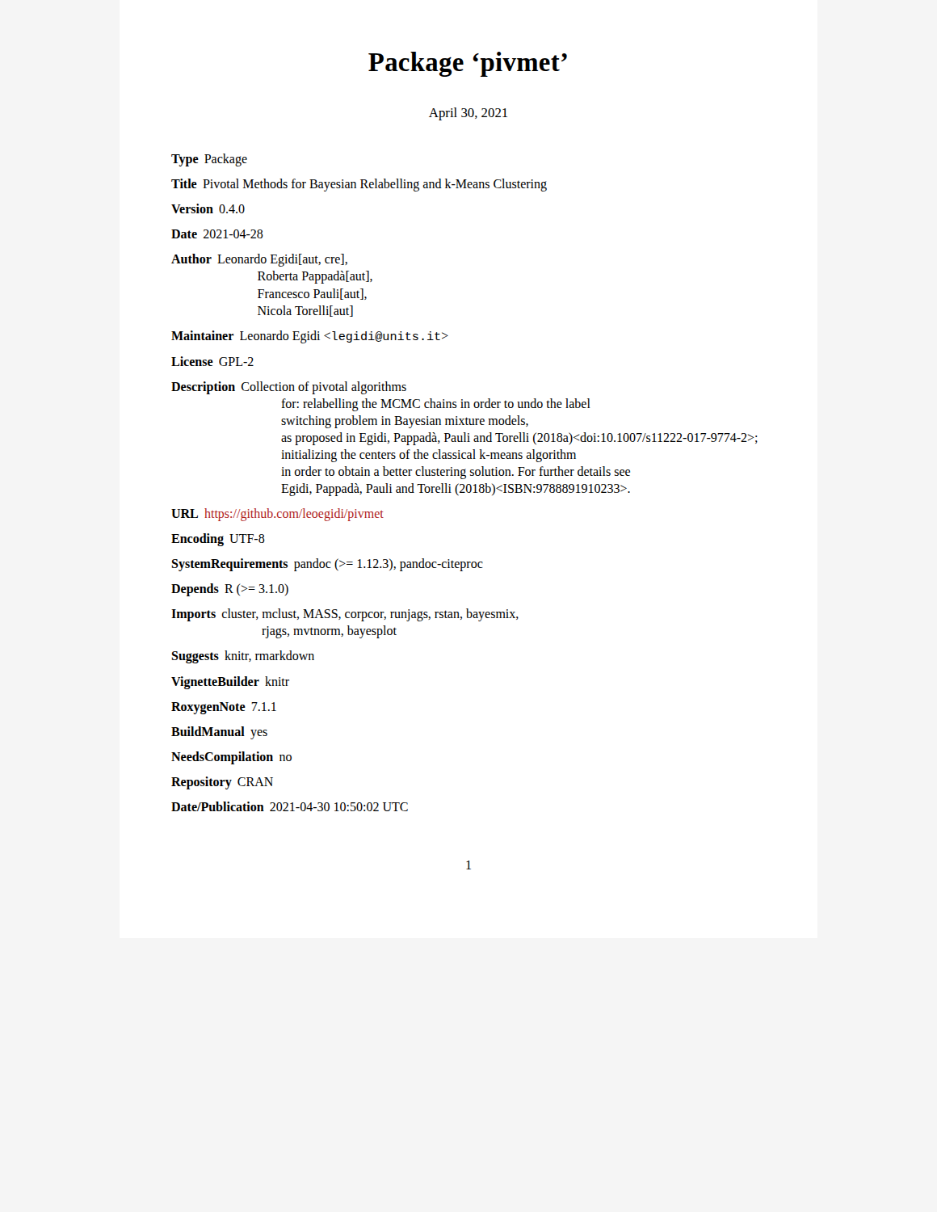Package ‘pivmet’
April 30, 2021
Type
Package
Title
Pivotal Methods for Bayesian Relabelling and k-Means Clustering
Version
0.4.0
Date
2021-04-28
Author
Leonardo Egidi[aut, cre], Roberta Pappadà[aut], Francesco Pauli[aut], Nicola Torelli[aut]
Maintainer
Leonardo Egidi <legidi@units.it>
License
GPL-2
Description
Collection of pivotal algorithms for: relabelling the MCMC chains in order to undo the label switching problem in Bayesian mixture models, as proposed in Egidi, Pappadà, Pauli and Torelli (2018a)<doi:10.1007/s11222-017-9774-2>; initializing the centers of the classical k-means algorithm in order to obtain a better clustering solution. For further details see Egidi, Pappadà, Pauli and Torelli (2018b)<ISBN:9788891910233>.
URL
https://github.com/leoegidi/pivmet
Encoding
UTF-8
SystemRequirements
pandoc (>= 1.12.3), pandoc-citeproc
Depends
R (>= 3.1.0)
Imports
cluster, mclust, MASS, corpcor, runjags, rstan, bayesmix, rjags, mvtnorm, bayesplot
Suggests
knitr, rmarkdown
VignetteBuilder
knitr
RoxygenNote
7.1.1
BuildManual
yes
NeedsCompilation
no
Repository
CRAN
Date/Publication
2021-04-30 10:50:02 UTC
1